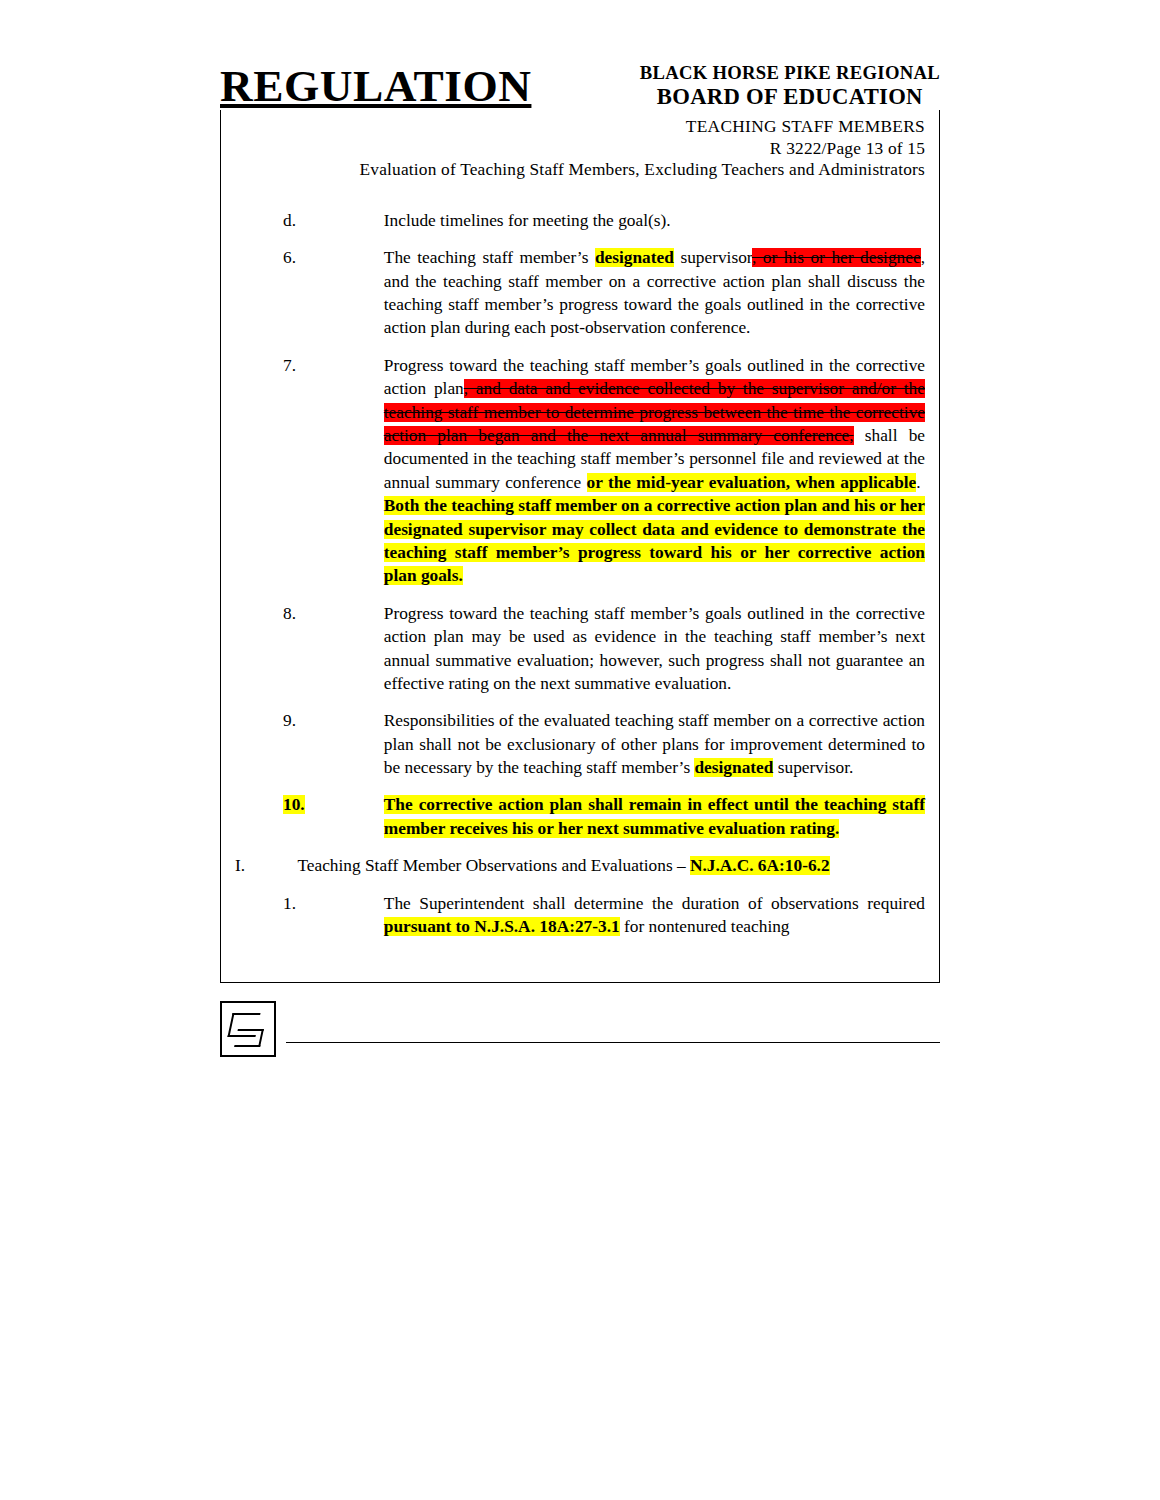REGULATION
BLACK HORSE PIKE REGIONAL
BOARD OF EDUCATION
TEACHING STAFF MEMBERS
R 3222/Page 13 of 15
Evaluation of Teaching Staff Members, Excluding Teachers and Administrators
| d. | Include timelines for meeting the goal(s). |
| 6. | The teaching staff member’s designated supervisor , or his or her designee , and the teaching staff member on a corrective action plan shall discuss the teaching staff member’s progress toward the goals outlined in the corrective action plan during each post-observation conference. |
| 7. | Progress toward the teaching staff member’s goals outlined in the corrective action plan , and data and evidence collected by the supervisor and/or the teaching staff member to determine progress between the time the corrective action plan began and the next annual summary conference, shall be documented in the teaching staff member’s personnel file and reviewed at the annual summary conference or the mid-year evaluation, when applicable . Both the teaching staff member on a corrective action plan and his or her designated supervisor may collect data and evidence to demonstrate the teaching staff member’s progress toward his or her corrective action plan goals. |
| 8. | Progress toward the teaching staff member’s goals outlined in the corrective action plan may be used as evidence in the teaching staff member’s next annual summative evaluation; however, such progress shall not guarantee an effective rating on the next summative evaluation. |
| 9. | Responsibilities of the evaluated teaching staff member on a corrective action plan shall not be exclusionary of other plans for improvement determined to be necessary by the teaching staff member’s designated supervisor. |
| 10. | The corrective action plan shall remain in effect until the teaching staff member receives his or her next summative evaluation rating. |
| I. | Teaching Staff Member Observations and Evaluations – N.J.A.C. 6A:10-6.2 |
| 1. | The Superintendent shall determine the duration of observations required pursuant to N.J.S.A. 18A:27-3.1 for nontenured teaching |